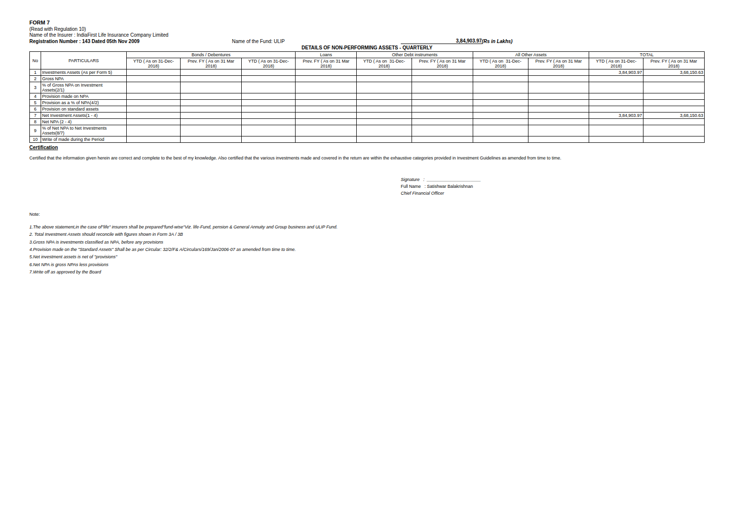FORM 7
(Read with Regulation 10)
Name of the Insurer : IndiaFirst Life Insurance Company Limited
| Registration Number : 143 Dated 05th Nov 2009 | Name of the Fund: ULIP | 3,84,903.97 | (Rs in Lakhs) |
DETAILS OF NON-PERFORMING ASSETS - QUARTERLY
| No | PARTICULARS | Bonds / Debentures | Loans | Other Debt instruments | All Other Assets | TOTAL |
| --- | --- | --- | --- | --- | --- | --- |
| YTD ( As on 31-Dec-2018) | Prev. FY ( As on 31 Mar 2018) | YTD ( As on 31-Dec-2018) | Prev. FY ( As on 31 Mar 2018) | YTD ( As on 31-Dec-2018) | Prev. FY ( As on 31 Mar 2018) | YTD ( As on 31-Dec-2018) | Prev. FY ( As on 31 Mar 2018) | YTD ( As on 31-Dec-2018) | Prev. FY ( As on 31 Mar 2018) |
| 1 | Investments Assets (As per Form 5) | | | | | | | | | 3,84,903.97 | 3,68,150.63 |
| 2 | Gross NPA | | | | | | | | | | |
| 3 | % of Gross NPA on Investment Assets(2/1) | | | | | | | | | | |
| 4 | Provision made on NPA | | | | | | | | | | |
| 5 | Provision as a % of NPA(4/2) | | | | | | | | | | |
| 6 | Provision on standard assets | | | | | | | | | | |
| 7 | Net Investment Assets(1 - 4) | | | | | | | | | 3,84,903.97 | 3,68,150.63 |
| 8 | Net NPA (2 - 4) | | | | | | | | | | |
| 9 | % of Net NPA to Net Investments Assets(8/7) | | | | | | | | | | |
| 10 | Write of made during the Period | | | | | | | | | | |
Certification
Certified that the information given herein are correct and complete to the best of my knowledge. Also certified that the various investments made and covered in the return are within the exhaustive categories provided in Investment Guidelines as amended from time to time.
Signature : ______________________
Full Name : Satishwar Balakrishnan
Chief Financial Officer
Note:
1.The above statement,in the case of"life" insurers shall be prepared"fund-wise"Viz. life-Fund, pension & General Annuity and Group business and ULIP Fund.
2. Total Investment Assets should reconcile with figures shown in Form 3A / 3B
3.Gross NPA is investments classified as NPA, before any provisions
4.Provision made on the "Standard Assets" Shall be as per Circular: 32/2/F& A/Circulars/169/Jan/2006-07 as amended from time to time.
5.Net investment assets is net of "provisions"
6.Net NPA is gross NPAs less provisions
7.Write off as approved by the Board